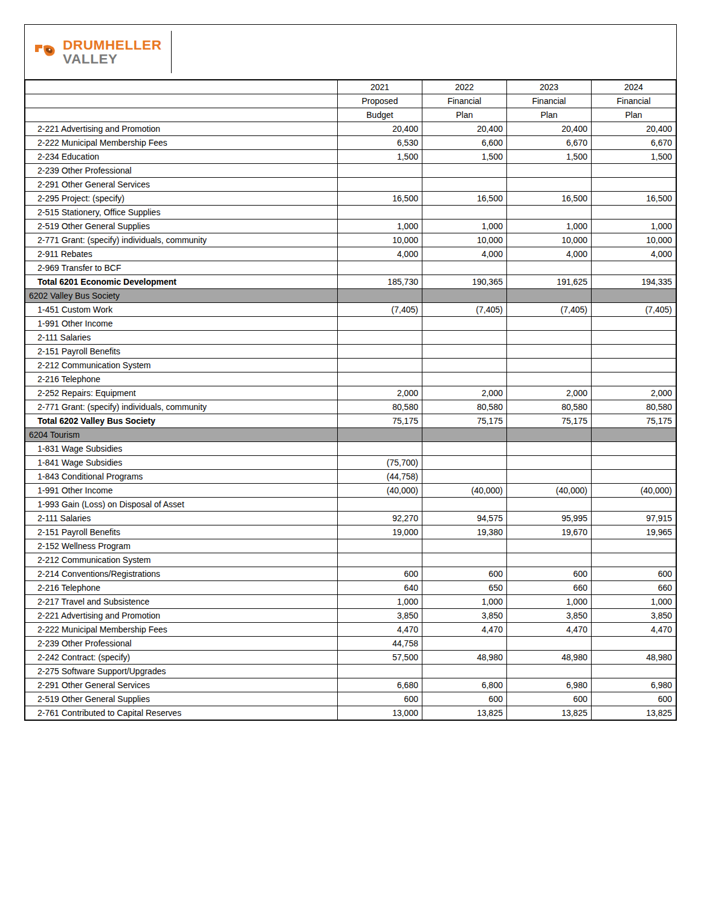DRUMHELLER
VALLEY
| | 2021 | 2022 | 2023 | 2024 |
| | Proposed | Financial | Financial | Financial |
| | Budget | Plan | Plan | Plan |
| 2-221 Advertising and Promotion | 20,400 | 20,400 | 20,400 | 20,400 |
| 2-222 Municipal Membership Fees | 6,530 | 6,600 | 6,670 | 6,670 |
| 2-234 Education | 1,500 | 1,500 | 1,500 | 1,500 |
| 2-239 Other Professional | | | | |
| 2-291 Other General Services | | | | |
| 2-295 Project: (specify) | 16,500 | 16,500 | 16,500 | 16,500 |
| 2-515 Stationery, Office Supplies | | | | |
| 2-519 Other General Supplies | 1,000 | 1,000 | 1,000 | 1,000 |
| 2-771 Grant: (specify) individuals, community | 10,000 | 10,000 | 10,000 | 10,000 |
| 2-911 Rebates | 4,000 | 4,000 | 4,000 | 4,000 |
| 2-969 Transfer to BCF | | | | |
| Total 6201 Economic Development | 185,730 | 190,365 | 191,625 | 194,335 |
| 6202 Valley Bus Society | | | | |
| 1-451 Custom Work | (7,405) | (7,405) | (7,405) | (7,405) |
| 1-991 Other Income | | | | |
| 2-111 Salaries | | | | |
| 2-151 Payroll Benefits | | | | |
| 2-212 Communication System | | | | |
| 2-216 Telephone | | | | |
| 2-252 Repairs: Equipment | 2,000 | 2,000 | 2,000 | 2,000 |
| 2-771 Grant: (specify) individuals, community | 80,580 | 80,580 | 80,580 | 80,580 |
| Total 6202 Valley Bus Society | 75,175 | 75,175 | 75,175 | 75,175 |
| 6204 Tourism | | | | |
| 1-831 Wage Subsidies | | | | |
| 1-841 Wage Subsidies | (75,700) | | | |
| 1-843 Conditional Programs | (44,758) | | | |
| 1-991 Other Income | (40,000) | (40,000) | (40,000) | (40,000) |
| 1-993 Gain (Loss) on Disposal of Asset | | | | |
| 2-111 Salaries | 92,270 | 94,575 | 95,995 | 97,915 |
| 2-151 Payroll Benefits | 19,000 | 19,380 | 19,670 | 19,965 |
| 2-152 Wellness Program | | | | |
| 2-212 Communication System | | | | |
| 2-214 Conventions/Registrations | 600 | 600 | 600 | 600 |
| 2-216 Telephone | 640 | 650 | 660 | 660 |
| 2-217 Travel and Subsistence | 1,000 | 1,000 | 1,000 | 1,000 |
| 2-221 Advertising and Promotion | 3,850 | 3,850 | 3,850 | 3,850 |
| 2-222 Municipal Membership Fees | 4,470 | 4,470 | 4,470 | 4,470 |
| 2-239 Other Professional | 44,758 | | | |
| 2-242 Contract: (specify) | 57,500 | 48,980 | 48,980 | 48,980 |
| 2-275 Software Support/Upgrades | | | | |
| 2-291 Other General Services | 6,680 | 6,800 | 6,980 | 6,980 |
| 2-519 Other General Supplies | 600 | 600 | 600 | 600 |
| 2-761 Contributed to Capital Reserves | 13,000 | 13,825 | 13,825 | 13,825 |